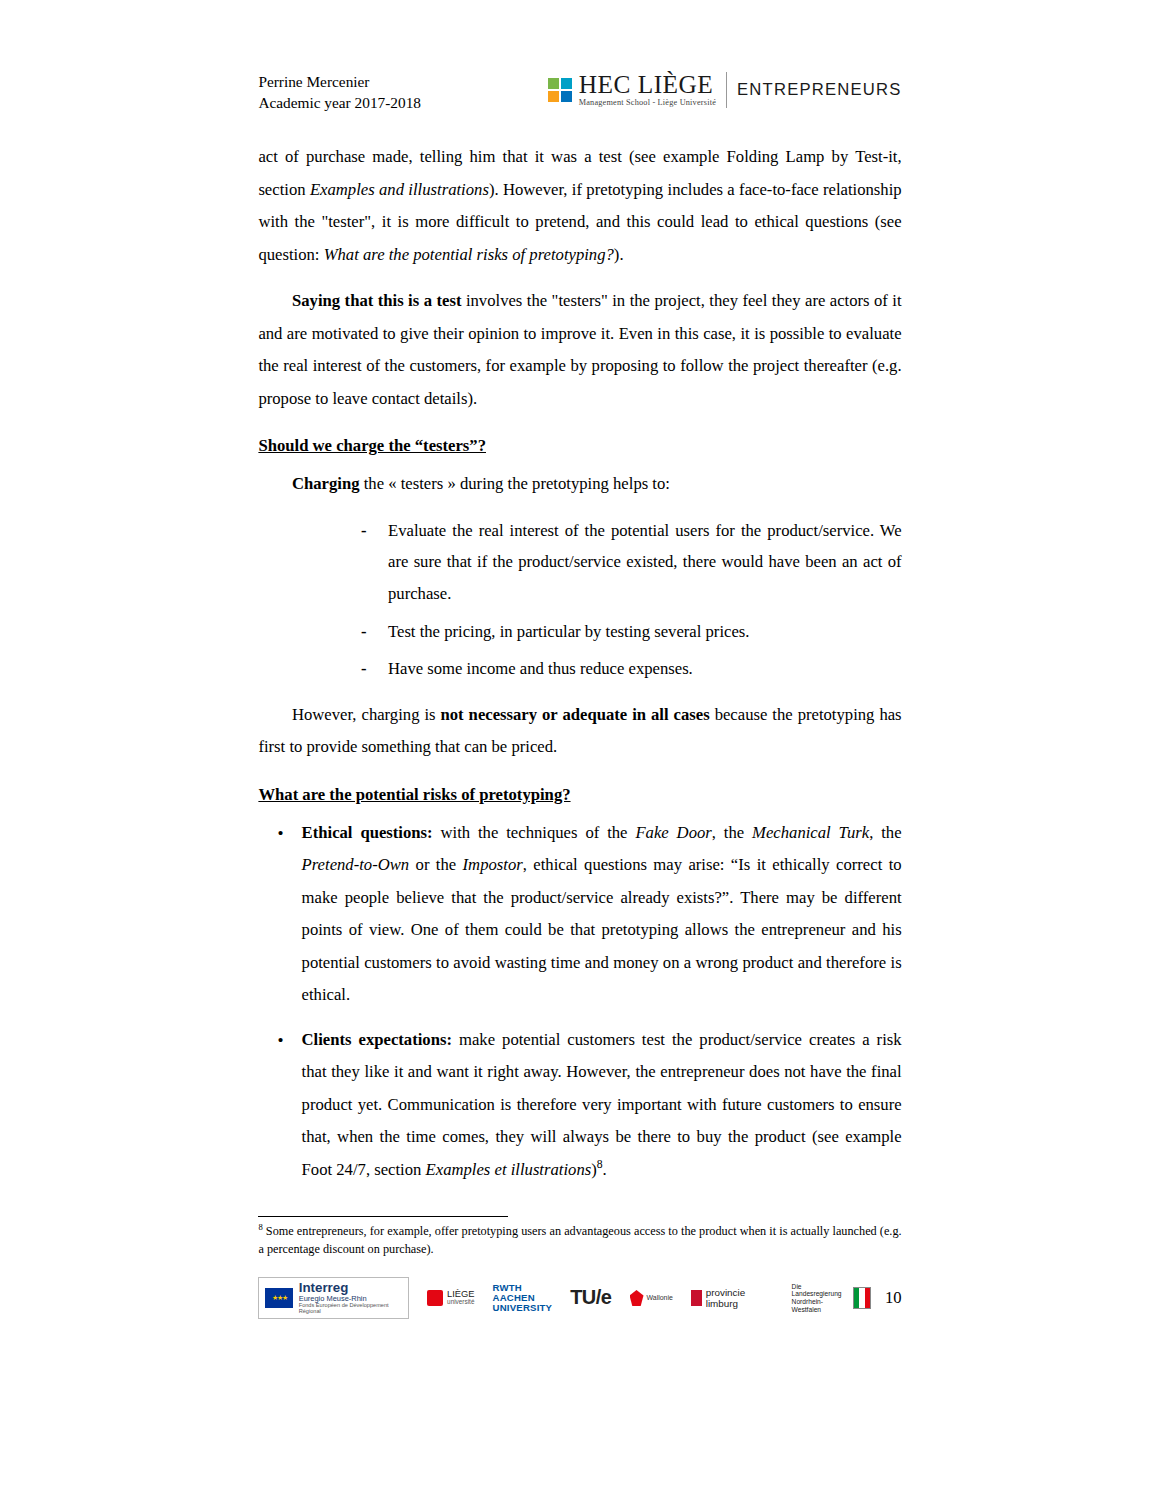Perrine Mercenier
Academic year 2017-2018
HEC LIÈGE
Management School - Liège Université
ENTREPRENEURS
act of purchase made, telling him that it was a test (see example Folding Lamp by Test-it, section Examples and illustrations). However, if pretotyping includes a face-to-face relationship with the "tester", it is more difficult to pretend, and this could lead to ethical questions (see question: What are the potential risks of pretotyping?).
Saying that this is a test involves the "testers" in the project, they feel they are actors of it and are motivated to give their opinion to improve it. Even in this case, it is possible to evaluate the real interest of the customers, for example by proposing to follow the project thereafter (e.g. propose to leave contact details).
Should we charge the “testers”?
Charging the « testers » during the pretotyping helps to:
Evaluate the real interest of the potential users for the product/service. We are sure that if the product/service existed, there would have been an act of purchase.
Test the pricing, in particular by testing several prices.
Have some income and thus reduce expenses.
However, charging is not necessary or adequate in all cases because the pretotyping has first to provide something that can be priced.
What are the potential risks of pretotyping?
Ethical questions: with the techniques of the Fake Door, the Mechanical Turk, the Pretend-to-Own or the Impostor, ethical questions may arise: “Is it ethically correct to make people believe that the product/service already exists?”. There may be different points of view. One of them could be that pretotyping allows the entrepreneur and his potential customers to avoid wasting time and money on a wrong product and therefore is ethical.
Clients expectations: make potential customers test the product/service creates a risk that they like it and want it right away. However, the entrepreneur does not have the final product yet. Communication is therefore very important with future customers to ensure that, when the time comes, they will always be there to buy the product (see example Foot 24/7, section Examples et illustrations)8.
8 Some entrepreneurs, for example, offer pretotyping users an advantageous access to the product when it is actually launched (e.g. a percentage discount on purchase).
Interreg
Euregio Meuse-Rhin
Fonds Européen de Développement Régional
LIÈGEuniversité
RWTH
AACHEN
UNIVERSITY
TU/e
Wallonie
provincie limburg
Die Landesregierung
Nordrhein-Westfalen
10